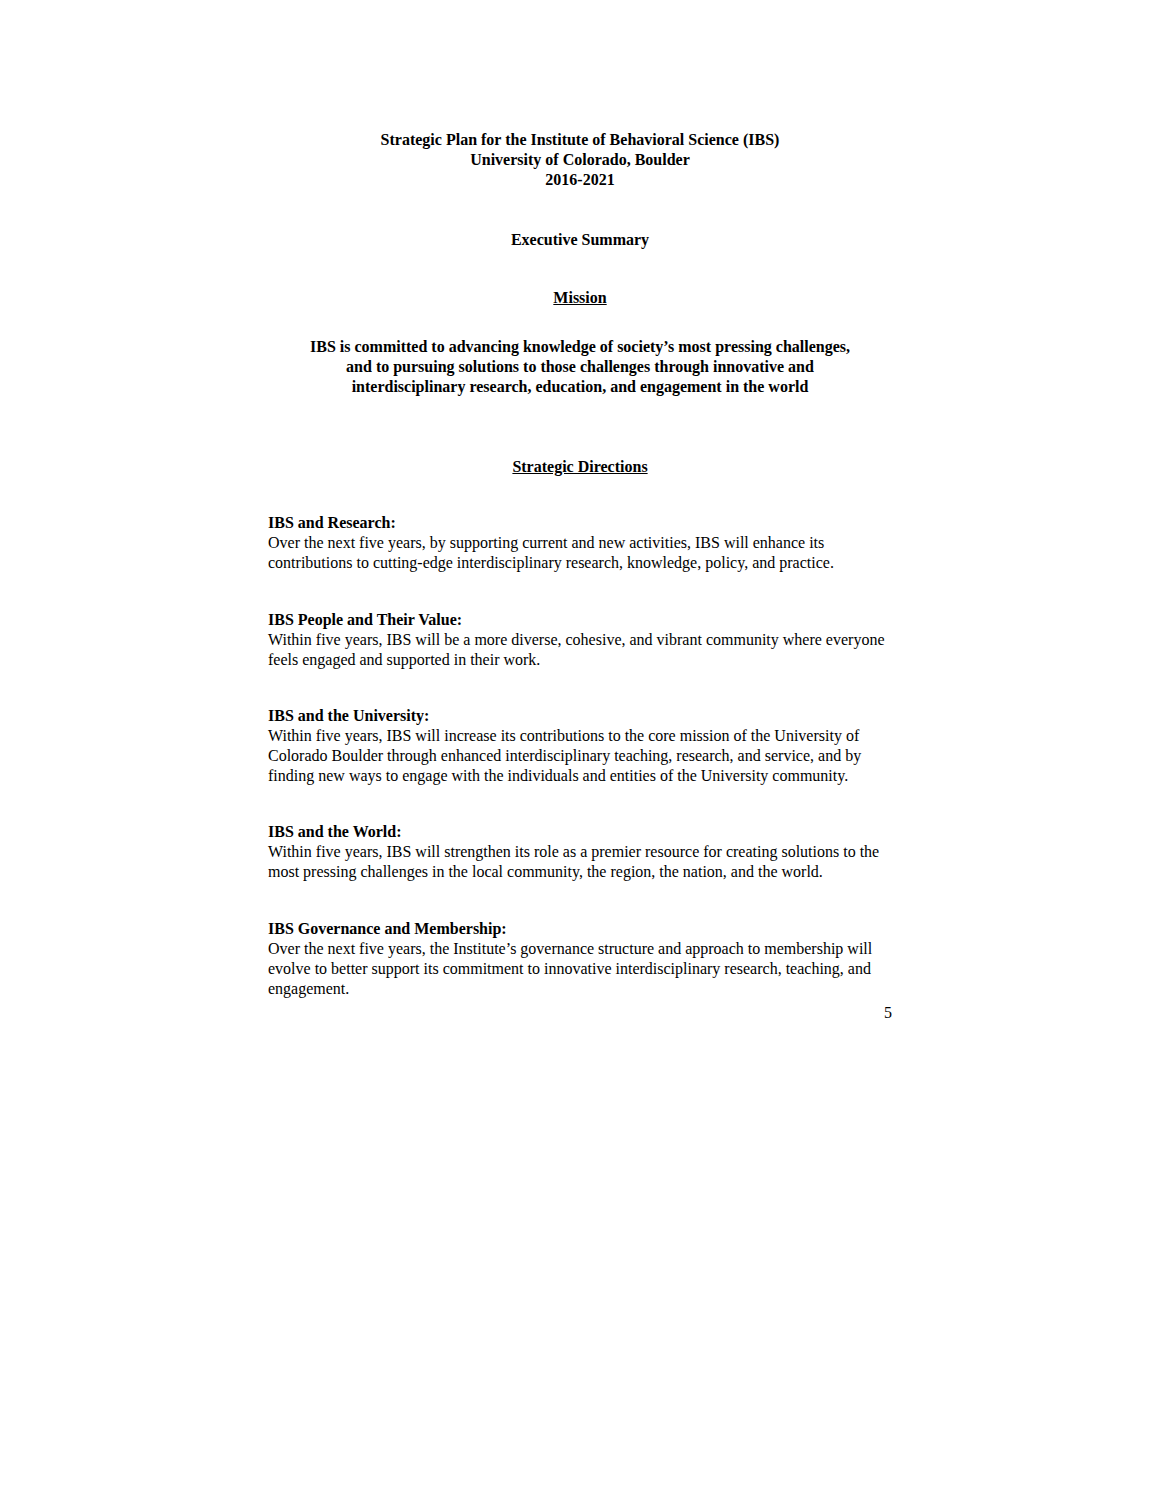Strategic Plan for the Institute of Behavioral Science (IBS)
University of Colorado, Boulder
2016-2021
Executive Summary
Mission
IBS is committed to advancing knowledge of society’s most pressing challenges, and to pursuing solutions to those challenges through innovative and interdisciplinary research, education, and engagement in the world
Strategic Directions
IBS and Research:
Over the next five years, by supporting current and new activities, IBS will enhance its contributions to cutting-edge interdisciplinary research, knowledge, policy, and practice.
IBS People and Their Value:
Within five years, IBS will be a more diverse, cohesive, and vibrant community where everyone feels engaged and supported in their work.
IBS and the University:
Within five years, IBS will increase its contributions to the core mission of the University of Colorado Boulder through enhanced interdisciplinary teaching, research, and service, and by finding new ways to engage with the individuals and entities of the University community.
IBS and the World:
Within five years, IBS will strengthen its role as a premier resource for creating solutions to the most pressing challenges in the local community, the region, the nation, and the world.
IBS Governance and Membership:
Over the next five years, the Institute’s governance structure and approach to membership will evolve to better support its commitment to innovative interdisciplinary research, teaching, and engagement.
5